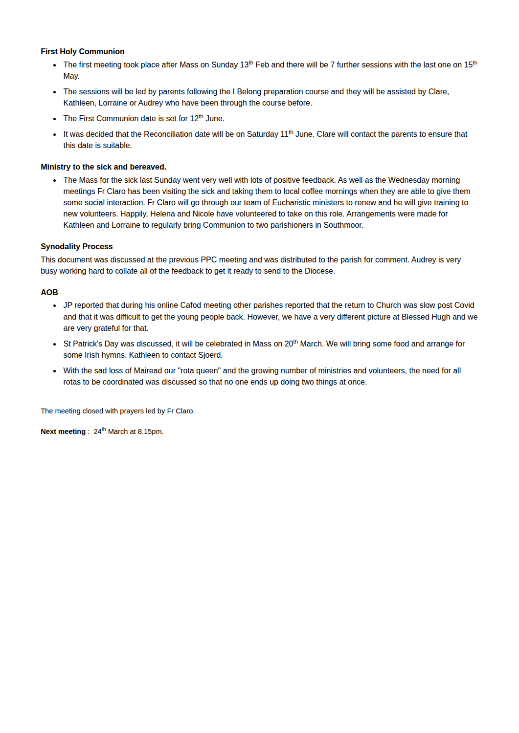First Holy Communion
The first meeting took place after Mass on Sunday 13th Feb and there will be 7 further sessions with the last one on 15th May.
The sessions will be led by parents following the I Belong preparation course and they will be assisted by Clare, Kathleen, Lorraine or Audrey who have been through the course before.
The First Communion date is set for 12th June.
It was decided that the Reconciliation date will be on Saturday 11th June. Clare will contact the parents to ensure that this date is suitable.
Ministry to the sick and bereaved.
The Mass for the sick last Sunday went very well with lots of positive feedback. As well as the Wednesday morning meetings Fr Claro has been visiting the sick and taking them to local coffee mornings when they are able to give them some social interaction. Fr Claro will go through our team of Eucharistic ministers to renew and he will give training to new volunteers. Happily, Helena and Nicole have volunteered to take on this role. Arrangements were made for Kathleen and Lorraine to regularly bring Communion to two parishioners in Southmoor.
Synodality Process
This document was discussed at the previous PPC meeting and was distributed to the parish for comment. Audrey is very busy working hard to collate all of the feedback to get it ready to send to the Diocese.
AOB
JP reported that during his online Cafod meeting other parishes reported that the return to Church was slow post Covid and that it was difficult to get the young people back. However, we have a very different picture at Blessed Hugh and we are very grateful for that.
St Patrick's Day was discussed, it will be celebrated in Mass on 20th March. We will bring some food and arrange for some Irish hymns. Kathleen to contact Sjoerd.
With the sad loss of Mairead our "rota queen" and the growing number of ministries and volunteers, the need for all rotas to be coordinated was discussed so that no one ends up doing two things at once.
The meeting closed with prayers led by Fr Claro.
Next meeting : 24th March at 8.15pm.